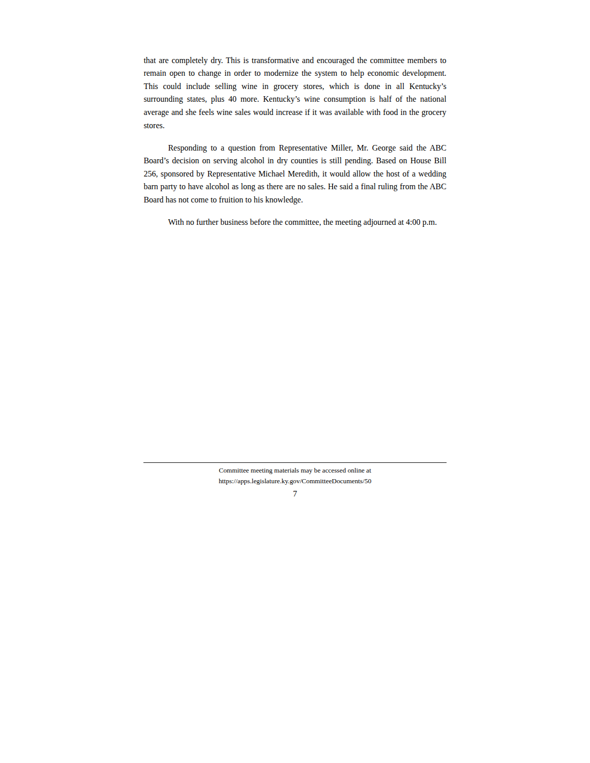that are completely dry. This is transformative and encouraged the committee members to remain open to change in order to modernize the system to help economic development. This could include selling wine in grocery stores, which is done in all Kentucky’s surrounding states, plus 40 more. Kentucky’s wine consumption is half of the national average and she feels wine sales would increase if it was available with food in the grocery stores.
Responding to a question from Representative Miller, Mr. George said the ABC Board’s decision on serving alcohol in dry counties is still pending. Based on House Bill 256, sponsored by Representative Michael Meredith, it would allow the host of a wedding barn party to have alcohol as long as there are no sales. He said a final ruling from the ABC Board has not come to fruition to his knowledge.
With no further business before the committee, the meeting adjourned at 4:00 p.m.
Committee meeting materials may be accessed online at https://apps.legislature.ky.gov/CommitteeDocuments/50
7